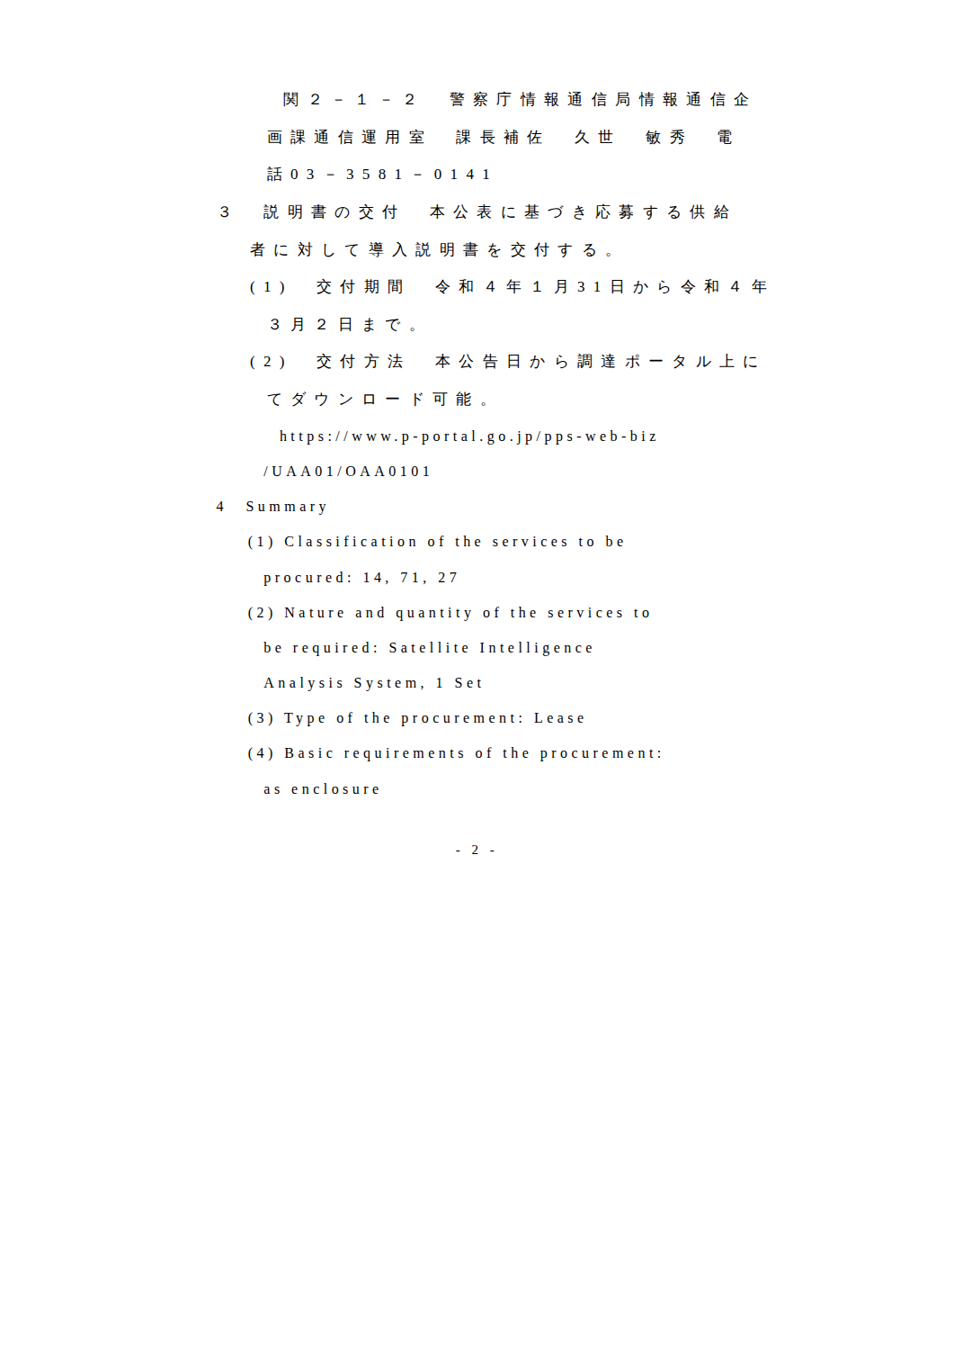関２－１－２　警察庁情報通信局情報通信企
画課通信運用室　課長補佐　久世　敏秀　電
話03－3581－0141
３　説明書の交付　本公表に基づき応募する供給
者に対して導入説明書を交付する。
(1)　交付期間　令和４年１月31日から令和４年
３月２日まで。
(2)　交付方法　本公告日から調達ポータル上に
てダウンロード可能。
https://www.p-portal.go.jp/pps-web-biz
/UAA01/OAA0101
4　Summary
(1) Classification of the services to be
procured: 14, 71, 27
(2) Nature and quantity of the services to
be required: Satellite Intelligence
Analysis System, 1 Set
(3) Type of the procurement: Lease
(4) Basic requirements of the procurement:
as enclosure
- 2 -